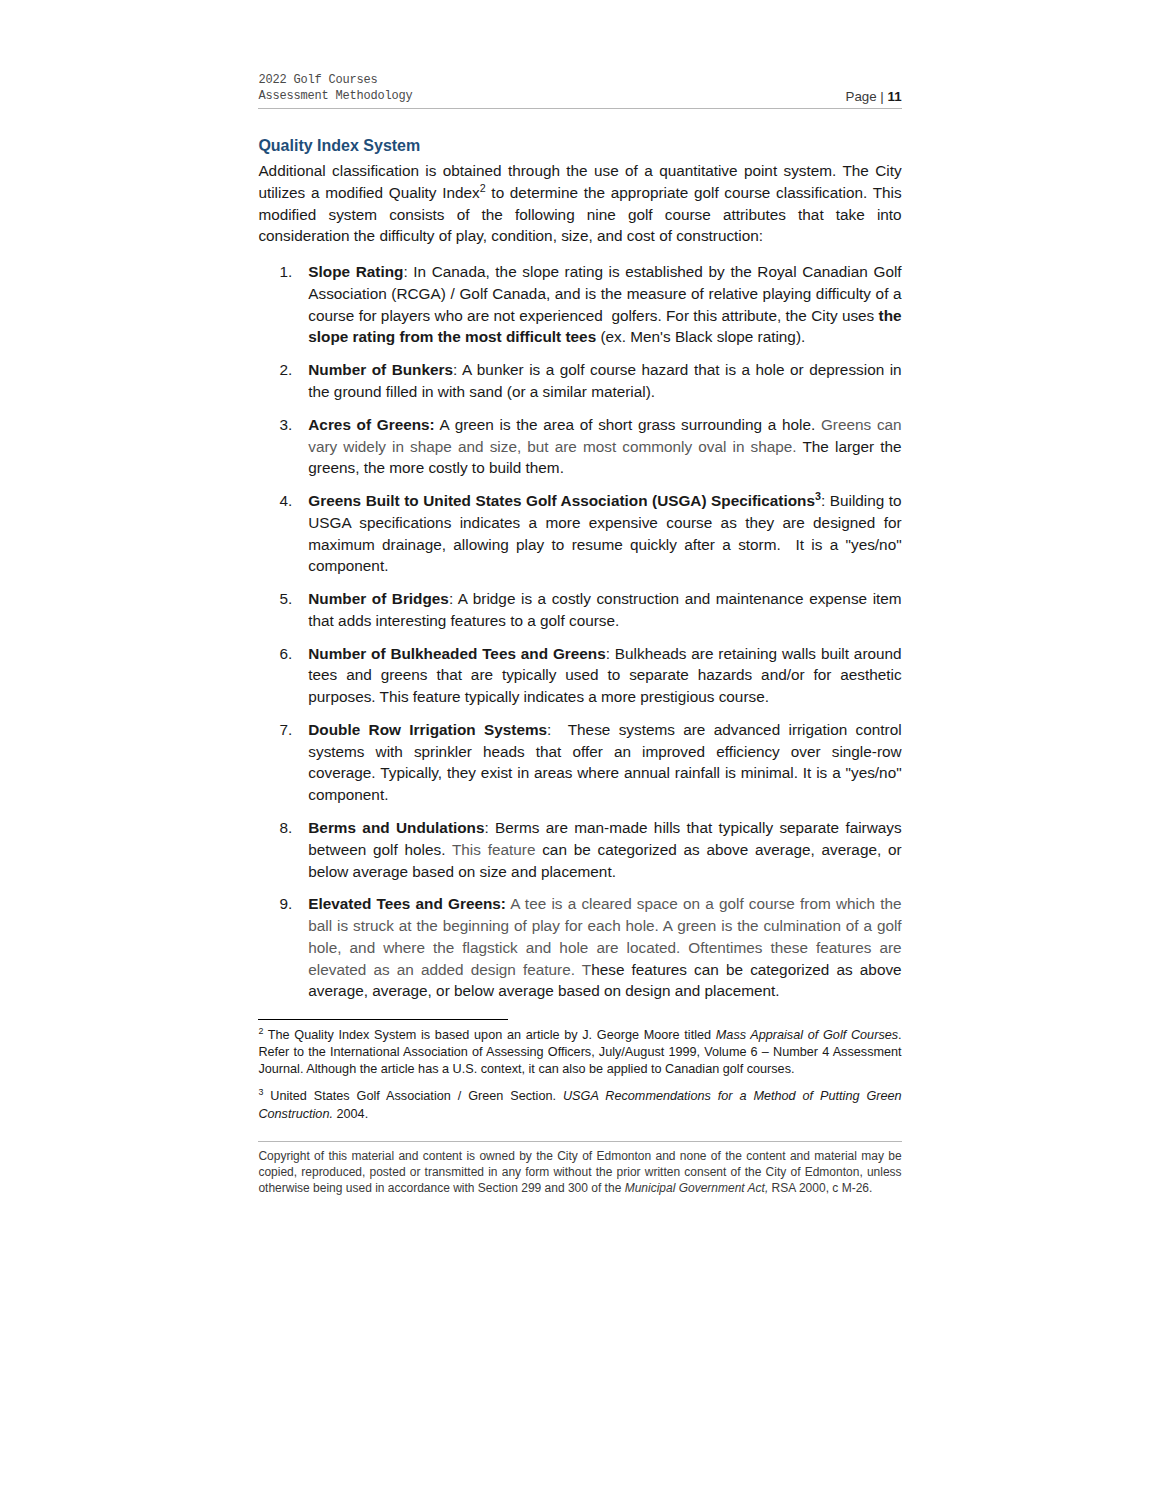2022 Golf Courses
Assessment Methodology
Page | 11
Quality Index System
Additional classification is obtained through the use of a quantitative point system. The City utilizes a modified Quality Index2 to determine the appropriate golf course classification. This modified system consists of the following nine golf course attributes that take into consideration the difficulty of play, condition, size, and cost of construction:
Slope Rating: In Canada, the slope rating is established by the Royal Canadian Golf Association (RCGA) / Golf Canada, and is the measure of relative playing difficulty of a course for players who are not experienced golfers. For this attribute, the City uses the slope rating from the most difficult tees (ex. Men's Black slope rating).
Number of Bunkers: A bunker is a golf course hazard that is a hole or depression in the ground filled in with sand (or a similar material).
Acres of Greens: A green is the area of short grass surrounding a hole. Greens can vary widely in shape and size, but are most commonly oval in shape. The larger the greens, the more costly to build them.
Greens Built to United States Golf Association (USGA) Specifications3: Building to USGA specifications indicates a more expensive course as they are designed for maximum drainage, allowing play to resume quickly after a storm. It is a "yes/no" component.
Number of Bridges: A bridge is a costly construction and maintenance expense item that adds interesting features to a golf course.
Number of Bulkheaded Tees and Greens: Bulkheads are retaining walls built around tees and greens that are typically used to separate hazards and/or for aesthetic purposes. This feature typically indicates a more prestigious course.
Double Row Irrigation Systems: These systems are advanced irrigation control systems with sprinkler heads that offer an improved efficiency over single-row coverage. Typically, they exist in areas where annual rainfall is minimal. It is a "yes/no" component.
Berms and Undulations: Berms are man-made hills that typically separate fairways between golf holes. This feature can be categorized as above average, average, or below average based on size and placement.
Elevated Tees and Greens: A tee is a cleared space on a golf course from which the ball is struck at the beginning of play for each hole. A green is the culmination of a golf hole, and where the flagstick and hole are located. Oftentimes these features are elevated as an added design feature. These features can be categorized as above average, average, or below average based on design and placement.
2 The Quality Index System is based upon an article by J. George Moore titled Mass Appraisal of Golf Courses. Refer to the International Association of Assessing Officers, July/August 1999, Volume 6 – Number 4 Assessment Journal. Although the article has a U.S. context, it can also be applied to Canadian golf courses.
3 United States Golf Association / Green Section. USGA Recommendations for a Method of Putting Green Construction. 2004.
Copyright of this material and content is owned by the City of Edmonton and none of the content and material may be copied, reproduced, posted or transmitted in any form without the prior written consent of the City of Edmonton, unless otherwise being used in accordance with Section 299 and 300 of the Municipal Government Act, RSA 2000, c M-26.